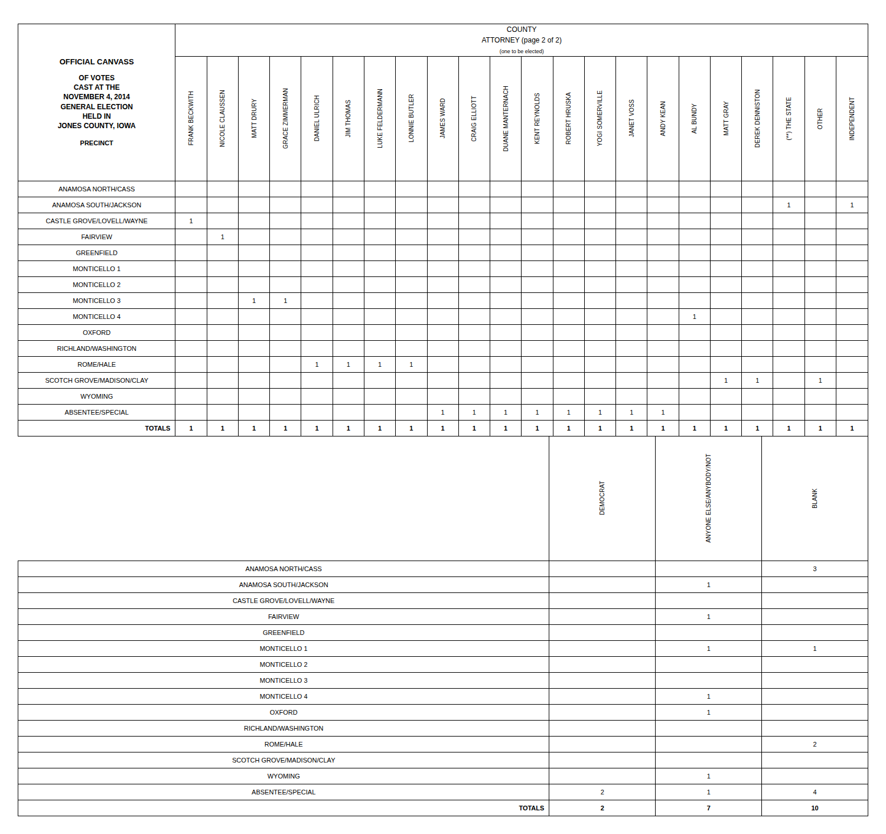| OFFICIAL CANVASS OF VOTES CAST AT THE NOVEMBER 4, 2014 GENERAL ELECTION HELD IN JONES COUNTY, IOWA PRECINCT | COUNTY ATTORNEY (page 2 of 2) (one to be elected) |
| --- | --- |
| FRANK BECKWITH | NICOLE CLAUSSEN | MATT DRURY | GRACE ZIMMERMAN | DANIEL ULRICH | JIM THOMAS | LUKE FELDERMANN | LONNIE BUTLER | JAMES WARD | CRAIG ELLIOTT | DUANE MANTERNACH | KENT REYNOLDS | ROBERT HRUSKA | YOGI SOMERVILLE | JANET VOSS | ANDY KEAN | AL BUNDY | MATT GRAY | DEREK DENNISTON | (**) THE STATE | OTHER | INDEPENDENT |
| ANAMOSA NORTH/CASS | | | | | | | | | | | | | | | | | | | | | | |
| ANAMOSA SOUTH/JACKSON | | | | | | | | | | | | | | | | | | | | 1 | | 1 |
| CASTLE GROVE/LOVELL/WAYNE | 1 | | | | | | | | | | | | | | | | | | | | | |
| FAIRVIEW | | 1 | | | | | | | | | | | | | | | | | | | | |
| GREENFIELD | | | | | | | | | | | | | | | | | | | | | | |
| MONTICELLO 1 | | | | | | | | | | | | | | | | | | | | | | |
| MONTICELLO 2 | | | | | | | | | | | | | | | | | | | | | | |
| MONTICELLO 3 | | | 1 | 1 | | | | | | | | | | | | | | | | | | |
| MONTICELLO 4 | | | | | | | | | | | | | | | | | 1 | | | | | |
| OXFORD | | | | | | | | | | | | | | | | | | | | | | |
| RICHLAND/WASHINGTON | | | | | | | | | | | | | | | | | | | | | | |
| ROME/HALE | | | | | 1 | 1 | 1 | 1 | | | | | | | | | | | | | | |
| SCOTCH GROVE/MADISON/CLAY | | | | | | | | | | | | | | | | | | 1 | 1 | | 1 | |
| WYOMING | | | | | | | | | | | | | | | | | | | | | | |
| ABSENTEE/SPECIAL | | | | | | | | | 1 | 1 | 1 | 1 | 1 | 1 | 1 | 1 | | | | | | |
| TOTALS | 1 | 1 | 1 | 1 | 1 | 1 | 1 | 1 | 1 | 1 | 1 | 1 | 1 | 1 | 1 | 1 | 1 | 1 | 1 | 1 | 1 | 1 |
| | DEMOCRAT | ANYONE ELSE/ANYBODY/NOT | BLANK |
| --- | --- | --- | --- |
| ANAMOSA NORTH/CASS | | | 3 |
| ANAMOSA SOUTH/JACKSON | | 1 | |
| CASTLE GROVE/LOVELL/WAYNE | | | |
| FAIRVIEW | | 1 | |
| GREENFIELD | | | |
| MONTICELLO 1 | | 1 | 1 |
| MONTICELLO 2 | | | |
| MONTICELLO 3 | | | |
| MONTICELLO 4 | | 1 | |
| OXFORD | | 1 | |
| RICHLAND/WASHINGTON | | | |
| ROME/HALE | | | 2 |
| SCOTCH GROVE/MADISON/CLAY | | | |
| WYOMING | | 1 | |
| ABSENTEE/SPECIAL | 2 | 1 | 4 |
| TOTALS | 2 | 7 | 10 |